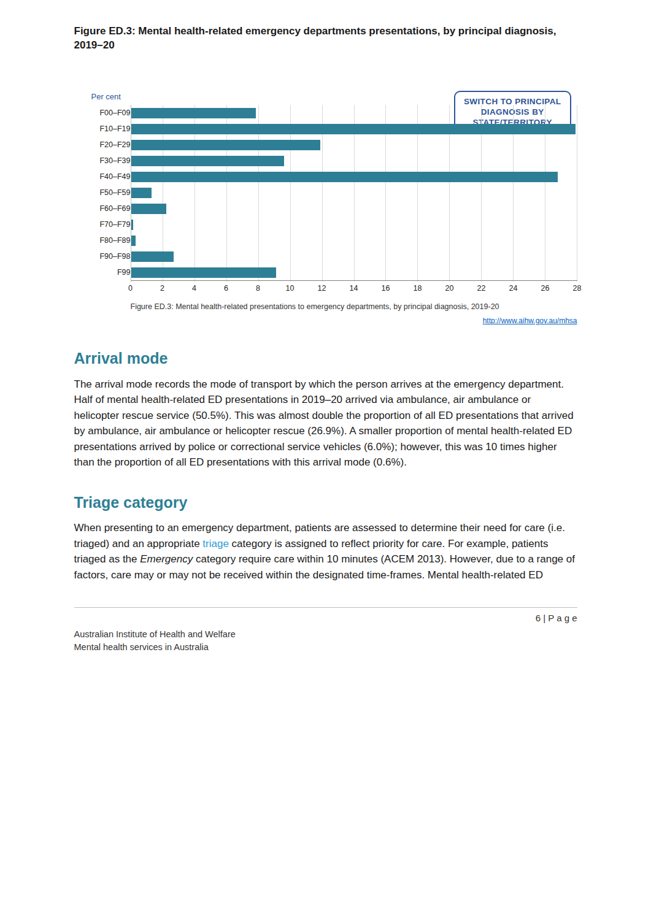Figure ED.3: Mental health-related emergency departments presentations, by principal diagnosis, 2019–20
SWITCH TO PRINCIPAL
DIAGNOSIS BY
STATE/TERRITORY
Per cent
| F00–F09 | |
| F10–F19 | |
| F20–F29 | |
| F30–F39 | |
| F40–F49 | |
| F50–F59 | |
| F60–F69 | |
| F70–F79 | |
| F80–F89 | |
| F90–F98 | |
| F99 | |
0 2 4 6 8 10 12 14 16 18 20 22 24 26 28
Figure ED.3: Mental health-related presentations to emergency departments, by principal diagnosis, 2019-20
http://www.aihw.gov.au/mhsa
Arrival mode
The arrival mode records the mode of transport by which the person arrives at the emergency department. Half of mental health-related ED presentations in 2019–20 arrived via ambulance, air ambulance or helicopter rescue service (50.5%). This was almost double the proportion of all ED presentations that arrived by ambulance, air ambulance or helicopter rescue (26.9%). A smaller proportion of mental health-related ED presentations arrived by police or correctional service vehicles (6.0%); however, this was 10 times higher than the proportion of all ED presentations with this arrival mode (0.6%).
Triage category
When presenting to an emergency department, patients are assessed to determine their need for care (i.e. triaged) and an appropriate triage category is assigned to reflect priority for care. For example, patients triaged as the Emergency category require care within 10 minutes (ACEM 2013). However, due to a range of factors, care may or may not be received within the designated time-frames. Mental health-related ED
6 | P a g e
Australian Institute of Health and Welfare
Mental health services in Australia